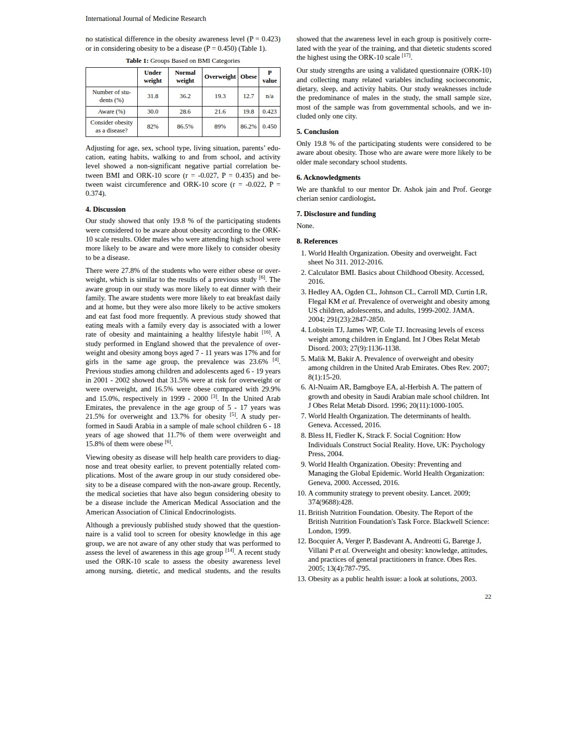International Journal of Medicine Research
no statistical difference in the obesity awareness level (P = 0.423) or in considering obesity to be a disease (P = 0.450) (Table 1).
Table 1: Groups Based on BMI Categories
| | Under weight | Normal weight | Overweight | Obese | P value |
| --- | --- | --- | --- | --- | --- |
| Number of students (%) | 31.8 | 36.2 | 19.3 | 12.7 | n/a |
| Aware (%) | 30.0 | 28.6 | 21.6 | 19.8 | 0.423 |
| Consider obesity as a disease? | 82% | 86.5% | 89% | 86.2% | 0.450 |
Adjusting for age, sex, school type, living situation, parents’ education, eating habits, walking to and from school, and activity level showed a non-significant negative partial correlation between BMI and ORK-10 score (r = -0.027, P = 0.435) and between waist circumference and ORK-10 score (r = -0.022, P = 0.374).
4. Discussion
Our study showed that only 19.8 % of the participating students were considered to be aware about obesity according to the ORK-10 scale results. Older males who were attending high school were more likely to be aware and were more likely to consider obesity to be a disease.
There were 27.8% of the students who were either obese or overweight, which is similar to the results of a previous study [6]. The aware group in our study was more likely to eat dinner with their family. The aware students were more likely to eat breakfast daily and at home, but they were also more likely to be active smokers and eat fast food more frequently. A previous study showed that eating meals with a family every day is associated with a lower rate of obesity and maintaining a healthy lifestyle habit [16]. A study performed in England showed that the prevalence of overweight and obesity among boys aged 7 - 11 years was 17% and for girls in the same age group, the prevalence was 23.6% [4]. Previous studies among children and adolescents aged 6 - 19 years in 2001 - 2002 showed that 31.5% were at risk for overweight or were overweight, and 16.5% were obese compared with 29.9% and 15.0%, respectively in 1999 - 2000 [3]. In the United Arab Emirates, the prevalence in the age group of 5 - 17 years was 21.5% for overweight and 13.7% for obesity [5]. A study performed in Saudi Arabia in a sample of male school children 6 - 18 years of age showed that 11.7% of them were overweight and 15.8% of them were obese [6].
Viewing obesity as disease will help health care providers to diagnose and treat obesity earlier, to prevent potentially related complications. Most of the aware group in our study considered obesity to be a disease compared with the non-aware group. Recently, the medical societies that have also begun considering obesity to be a disease include the American Medical Association and the American Association of Clinical Endocrinologists.
Although a previously published study showed that the questionnaire is a valid tool to screen for obesity knowledge in this age group, we are not aware of any other study that was performed to assess the level of awareness in this age group [14]. A recent study used the ORK-10 scale to assess the obesity awareness level among nursing, dietetic, and medical students, and the results showed that the awareness level in each group is positively correlated with the year of the training, and that dietetic students scored the highest using the ORK-10 scale [17].
Our study strengths are using a validated questionnaire (ORK-10) and collecting many related variables including socioeconomic, dietary, sleep, and activity habits. Our study weaknesses include the predominance of males in the study, the small sample size, most of the sample was from governmental schools, and we included only one city.
5. Conclusion
Only 19.8 % of the participating students were considered to be aware about obesity. Those who are aware were more likely to be older male secondary school students.
6. Acknowledgments
We are thankful to our mentor Dr. Ashok jain and Prof. George cherian senior cardiologist.
7. Disclosure and funding
None.
8. References
World Health Organization. Obesity and overweight. Fact sheet No 311. 2012-2016.
Calculator BMI. Basics about Childhood Obesity. Accessed, 2016.
Hedley AA, Ogden CL, Johnson CL, Carroll MD, Curtin LR, Flegal KM et al. Prevalence of overweight and obesity among US children, adolescents, and adults, 1999-2002. JAMA. 2004; 291(23):2847-2850.
Lobstein TJ, James WP, Cole TJ. Increasing levels of excess weight among children in England. Int J Obes Relat Metab Disord. 2003; 27(9):1136-1138.
Malik M, Bakir A. Prevalence of overweight and obesity among children in the United Arab Emirates. Obes Rev. 2007; 8(1):15-20.
Al-Nuaim AR, Bamgboye EA, al-Herbish A. The pattern of growth and obesity in Saudi Arabian male school children. Int J Obes Relat Metab Disord. 1996; 20(11):1000-1005.
World Health Organization. The determinants of health. Geneva. Accessed, 2016.
Bless H, Fiedler K, Strack F. Social Cognition: How Individuals Construct Social Reality. Hove, UK: Psychology Press, 2004.
World Health Organization. Obesity: Preventing and Managing the Global Epidemic. World Health Organization: Geneva, 2000. Accessed, 2016.
A community strategy to prevent obesity. Lancet. 2009; 374(9688):428.
British Nutrition Foundation. Obesity. The Report of the British Nutrition Foundation's Task Force. Blackwell Science: London, 1999.
Bocquier A, Verger P, Basdevant A, Andreotti G, Baretge J, Villani P et al. Overweight and obesity: knowledge, attitudes, and practices of general practitioners in france. Obes Res. 2005; 13(4):787-795.
Obesity as a public health issue: a look at solutions, 2003.
22